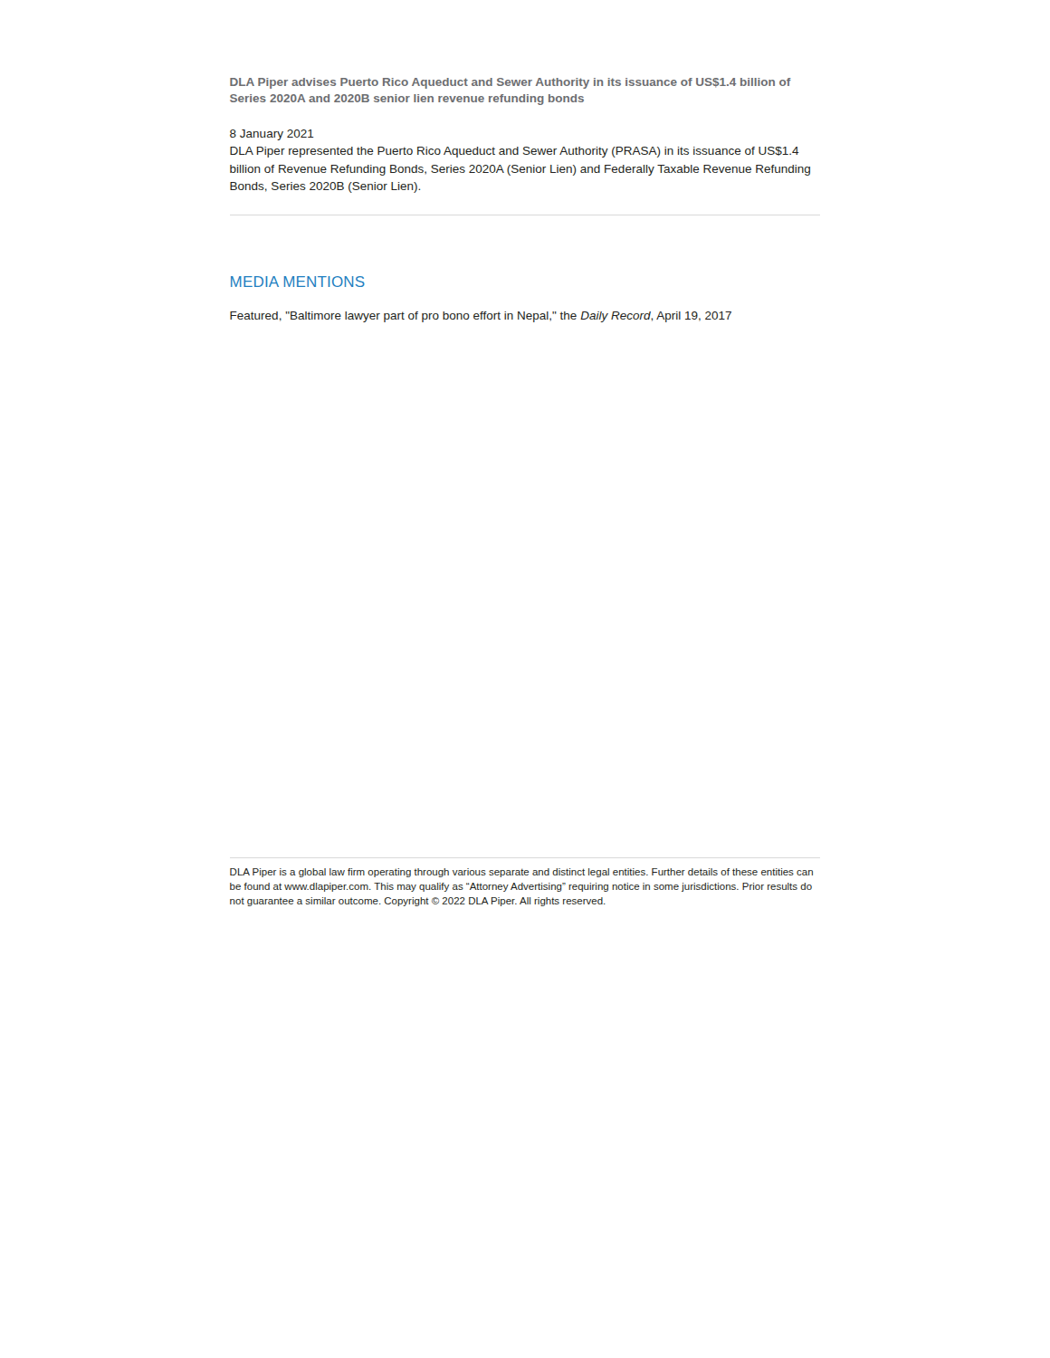DLA Piper advises Puerto Rico Aqueduct and Sewer Authority in its issuance of US$1.4 billion of Series 2020A and 2020B senior lien revenue refunding bonds
8 January 2021
DLA Piper represented the Puerto Rico Aqueduct and Sewer Authority (PRASA) in its issuance of US$1.4 billion of Revenue Refunding Bonds, Series 2020A (Senior Lien) and Federally Taxable Revenue Refunding Bonds, Series 2020B (Senior Lien).
MEDIA MENTIONS
Featured, "Baltimore lawyer part of pro bono effort in Nepal," the Daily Record, April 19, 2017
DLA Piper is a global law firm operating through various separate and distinct legal entities. Further details of these entities can be found at www.dlapiper.com. This may qualify as “Attorney Advertising” requiring notice in some jurisdictions. Prior results do not guarantee a similar outcome. Copyright © 2022 DLA Piper. All rights reserved.